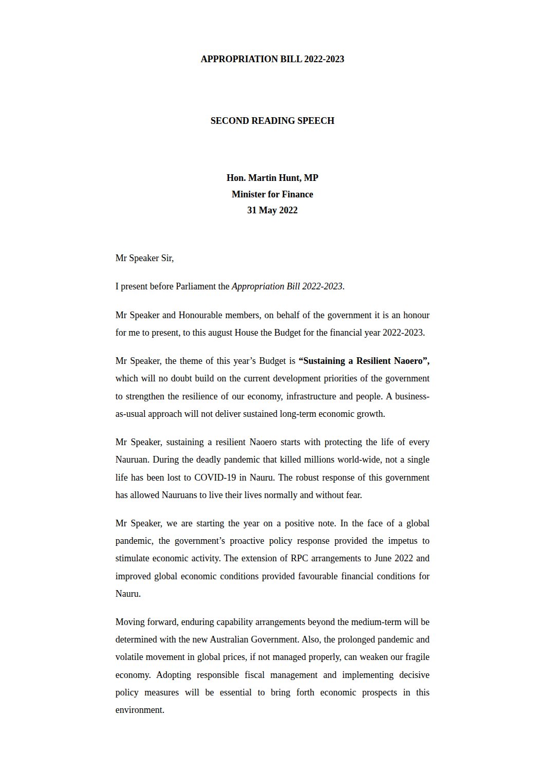APPROPRIATION BILL 2022-2023
SECOND READING SPEECH
Hon. Martin Hunt, MP
Minister for Finance
31 May 2022
Mr Speaker Sir,
I present before Parliament the Appropriation Bill 2022-2023.
Mr Speaker and Honourable members, on behalf of the government it is an honour for me to present, to this august House the Budget for the financial year 2022-2023.
Mr Speaker, the theme of this year’s Budget is “Sustaining a Resilient Naoero”, which will no doubt build on the current development priorities of the government to strengthen the resilience of our economy, infrastructure and people. A business-as-usual approach will not deliver sustained long-term economic growth.
Mr Speaker, sustaining a resilient Naoero starts with protecting the life of every Nauruan. During the deadly pandemic that killed millions world-wide, not a single life has been lost to COVID-19 in Nauru. The robust response of this government has allowed Nauruans to live their lives normally and without fear.
Mr Speaker, we are starting the year on a positive note. In the face of a global pandemic, the government’s proactive policy response provided the impetus to stimulate economic activity. The extension of RPC arrangements to June 2022 and improved global economic conditions provided favourable financial conditions for Nauru.
Moving forward, enduring capability arrangements beyond the medium-term will be determined with the new Australian Government. Also, the prolonged pandemic and volatile movement in global prices, if not managed properly, can weaken our fragile economy. Adopting responsible fiscal management and implementing decisive policy measures will be essential to bring forth economic prospects in this environment.